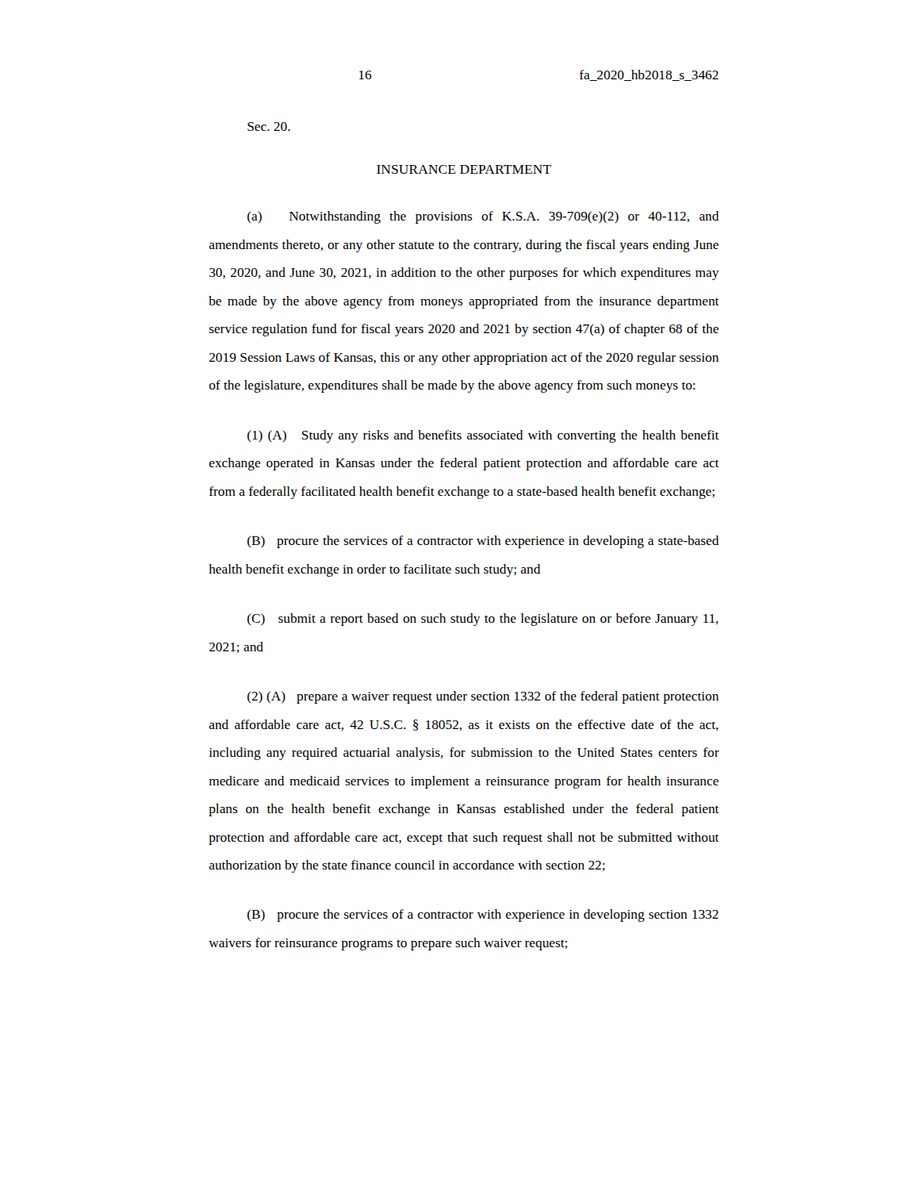16 fa_2020_hb2018_s_3462
Sec. 20.
INSURANCE DEPARTMENT
(a) Notwithstanding the provisions of K.S.A. 39-709(e)(2) or 40-112, and amendments thereto, or any other statute to the contrary, during the fiscal years ending June 30, 2020, and June 30, 2021, in addition to the other purposes for which expenditures may be made by the above agency from moneys appropriated from the insurance department service regulation fund for fiscal years 2020 and 2021 by section 47(a) of chapter 68 of the 2019 Session Laws of Kansas, this or any other appropriation act of the 2020 regular session of the legislature, expenditures shall be made by the above agency from such moneys to:
(1) (A) Study any risks and benefits associated with converting the health benefit exchange operated in Kansas under the federal patient protection and affordable care act from a federally facilitated health benefit exchange to a state-based health benefit exchange;
(B) procure the services of a contractor with experience in developing a state-based health benefit exchange in order to facilitate such study; and
(C) submit a report based on such study to the legislature on or before January 11, 2021; and
(2) (A) prepare a waiver request under section 1332 of the federal patient protection and affordable care act, 42 U.S.C. § 18052, as it exists on the effective date of the act, including any required actuarial analysis, for submission to the United States centers for medicare and medicaid services to implement a reinsurance program for health insurance plans on the health benefit exchange in Kansas established under the federal patient protection and affordable care act, except that such request shall not be submitted without authorization by the state finance council in accordance with section 22;
(B) procure the services of a contractor with experience in developing section 1332 waivers for reinsurance programs to prepare such waiver request;